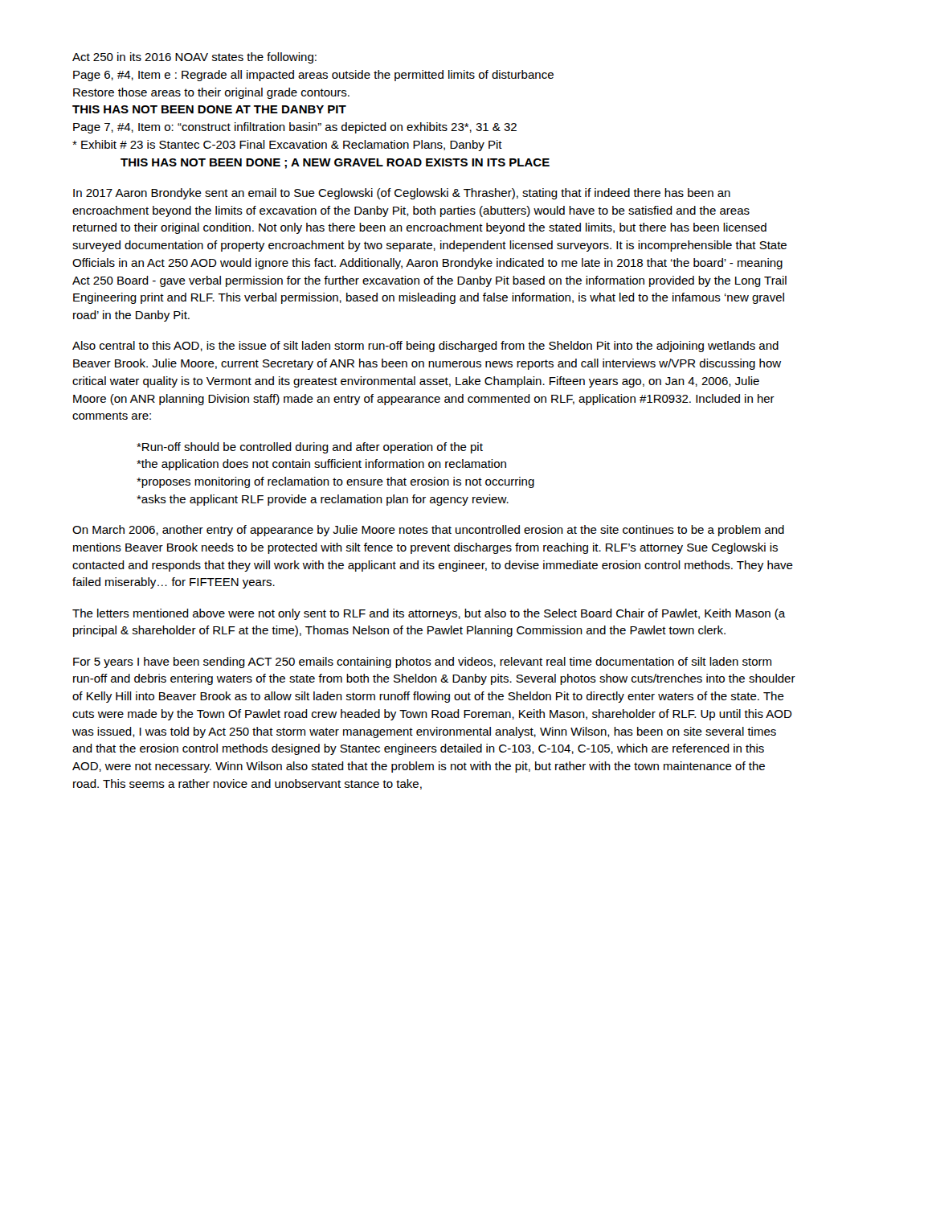Act 250 in its 2016 NOAV states the following:
Page 6, #4, Item e : Regrade all impacted areas outside the permitted limits of disturbance
Restore those areas to their original grade contours.
THIS HAS NOT BEEN DONE AT THE DANBY PIT
Page 7, #4, Item o: “construct infiltration basin” as depicted on exhibits 23*, 31 & 32
* Exhibit # 23 is Stantec C-203 Final Excavation & Reclamation Plans, Danby Pit
THIS HAS NOT BEEN DONE ; A NEW GRAVEL ROAD EXISTS IN ITS PLACE
In 2017 Aaron Brondyke sent an email to Sue Ceglowski (of Ceglowski & Thrasher), stating that if indeed there has been an encroachment beyond the limits of excavation of the Danby Pit, both parties (abutters) would have to be satisfied and the areas returned to their original condition. Not only has there been an encroachment beyond the stated limits, but there has been licensed surveyed documentation of property encroachment by two separate, independent licensed surveyors. It is incomprehensible that State Officials in an Act 250 AOD would ignore this fact. Additionally, Aaron Brondyke indicated to me late in 2018 that ‘the board’ - meaning Act 250 Board - gave verbal permission for the further excavation of the Danby Pit based on the information provided by the Long Trail Engineering print and RLF. This verbal permission, based on misleading and false information, is what led to the infamous ‘new gravel road’ in the Danby Pit.
Also central to this AOD, is the issue of silt laden storm run-off being discharged from the Sheldon Pit into the adjoining wetlands and Beaver Brook. Julie Moore, current Secretary of ANR has been on numerous news reports and call interviews w/VPR discussing how critical water quality is to Vermont and its greatest environmental asset, Lake Champlain. Fifteen years ago, on Jan 4, 2006, Julie Moore (on ANR planning Division staff) made an entry of appearance and commented on RLF, application #1R0932. Included in her comments are:
*Run-off should be controlled during and after operation of the pit
*the application does not contain sufficient information on reclamation
*proposes monitoring of reclamation to ensure that erosion is not occurring
*asks the applicant RLF provide a reclamation plan for agency review.
On March 2006, another entry of appearance by Julie Moore notes that uncontrolled erosion at the site continues to be a problem and mentions Beaver Brook needs to be protected with silt fence to prevent discharges from reaching it. RLF’s attorney Sue Ceglowski is contacted and responds that they will work with the applicant and its engineer, to devise immediate erosion control methods. They have failed miserably… for FIFTEEN years.
The letters mentioned above were not only sent to RLF and its attorneys, but also to the Select Board Chair of Pawlet, Keith Mason (a principal & shareholder of RLF at the time), Thomas Nelson of the Pawlet Planning Commission and the Pawlet town clerk.
For 5 years I have been sending ACT 250 emails containing photos and videos, relevant real time documentation of silt laden storm run-off and debris entering waters of the state from both the Sheldon & Danby pits. Several photos show cuts/trenches into the shoulder of Kelly Hill into Beaver Brook as to allow silt laden storm runoff flowing out of the Sheldon Pit to directly enter waters of the state. The cuts were made by the Town Of Pawlet road crew headed by Town Road Foreman, Keith Mason, shareholder of RLF. Up until this AOD was issued, I was told by Act 250 that storm water management environmental analyst, Winn Wilson, has been on site several times and that the erosion control methods designed by Stantec engineers detailed in C-103, C-104, C-105, which are referenced in this AOD, were not necessary. Winn Wilson also stated that the problem is not with the pit, but rather with the town maintenance of the road. This seems a rather novice and unobservant stance to take,